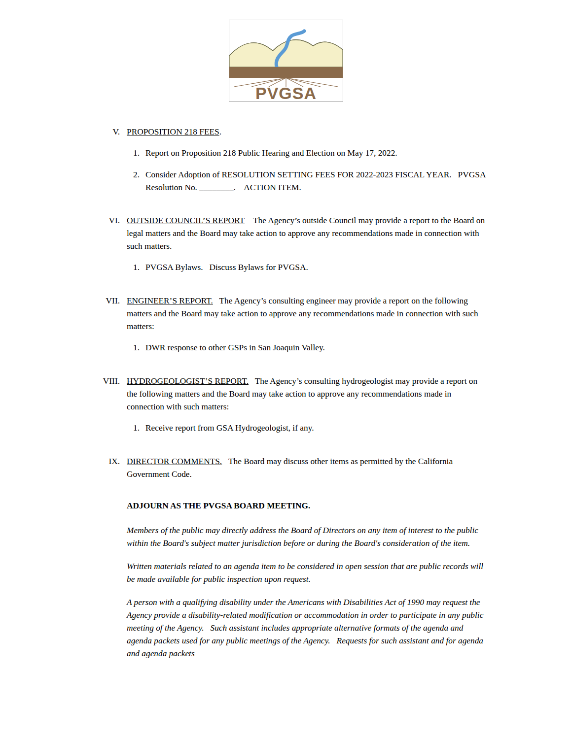PVGSA
V.
PROPOSITION 218 FEES.
1.
Report on Proposition 218 Public Hearing and Election on May 17, 2022.
2.
Consider Adoption of RESOLUTION SETTING FEES FOR 2022-2023 FISCAL YEAR. PVGSA Resolution No. ________. ACTION ITEM.
VI.
OUTSIDE COUNCIL’S REPORT The Agency’s outside Council may provide a report to the Board on legal matters and the Board may take action to approve any recommendations made in connection with such matters.
1.
PVGSA Bylaws. Discuss Bylaws for PVGSA.
VII.
ENGINEER’S REPORT. The Agency’s consulting engineer may provide a report on the following matters and the Board may take action to approve any recommendations made in connection with such matters:
1.
DWR response to other GSPs in San Joaquin Valley.
VIII.
HYDROGEOLOGIST’S REPORT. The Agency’s consulting hydrogeologist may provide a report on the following matters and the Board may take action to approve any recommendations made in connection with such matters:
1.
Receive report from GSA Hydrogeologist, if any.
IX.
DIRECTOR COMMENTS. The Board may discuss other items as permitted by the California Government Code.
ADJOURN AS THE PVGSA BOARD MEETING.
Members of the public may directly address the Board of Directors on any item of interest to the public within the Board's subject matter jurisdiction before or during the Board's consideration of the item.
Written materials related to an agenda item to be considered in open session that are public records will be made available for public inspection upon request.
A person with a qualifying disability under the Americans with Disabilities Act of 1990 may request the Agency provide a disability-related modification or accommodation in order to participate in any public meeting of the Agency. Such assistant includes appropriate alternative formats of the agenda and agenda packets used for any public meetings of the Agency. Requests for such assistant and for agenda and agenda packets